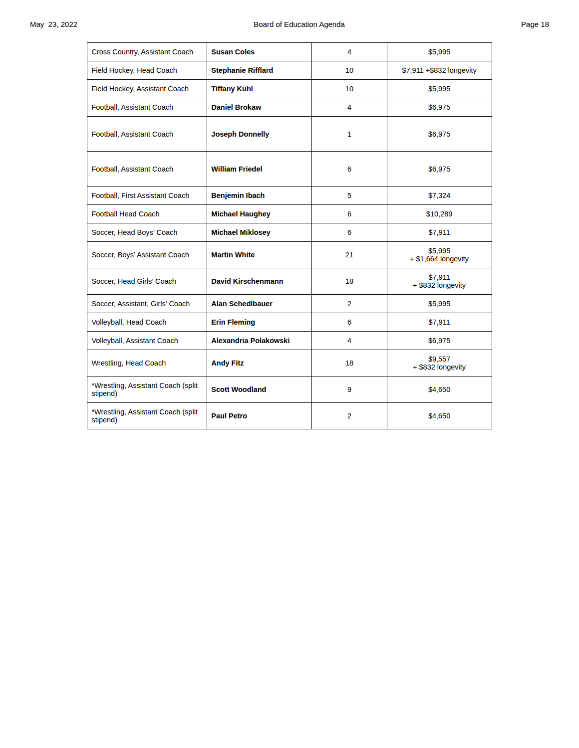May 23, 2022
Board of Education Agenda
Page 18
| Cross Country, Assistant Coach | Susan Coles | 4 | $5,995 |
| Field Hockey, Head Coach | Stephanie Rifflard | 10 | $7,911 +$832 longevity |
| Field Hockey, Assistant Coach | Tiffany Kuhl | 10 | $5,995 |
| Football, Assistant Coach | Daniel Brokaw | 4 | $6,975 |
| Football, Assistant Coach | Joseph Donnelly | 1 | $6,975 |
| Football, Assistant Coach | William Friedel | 6 | $6,975 |
| Football, First Assistant Coach | Benjemin Ibach | 5 | $7,324 |
| Football Head Coach | Michael Haughey | 6 | $10,289 |
| Soccer, Head Boys’ Coach | Michael Miklosey | 6 | $7,911 |
| Soccer, Boys’ Assistant Coach | Martin White | 21 | $5,995 + $1,664 longevity |
| Soccer, Head Girls’ Coach | David Kirschenmann | 18 | $7,911 + $832 longevity |
| Soccer, Assistant, Girls’ Coach | Alan Schedlbauer | 2 | $5,995 |
| Volleyball, Head Coach | Erin Fleming | 6 | $7,911 |
| Volleyball, Assistant Coach | Alexandria Polakowski | 4 | $6,975 |
| Wrestling, Head Coach | Andy Fitz | 18 | $9,557 + $832 longevity |
| *Wrestling, Assistant Coach (split stipend) | Scott Woodland | 9 | $4,650 |
| *Wrestling, Assistant Coach (split stipend) | Paul Petro | 2 | $4,650 |